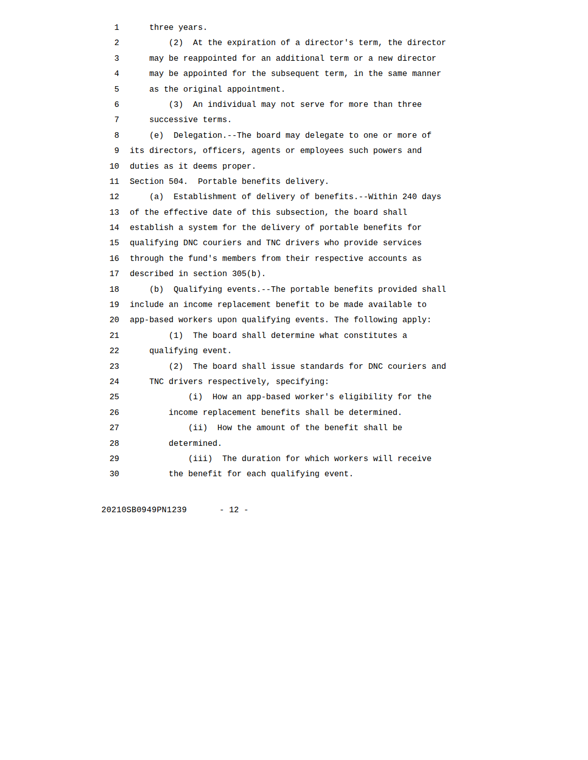three years.
(2) At the expiration of a director's term, the director
may be reappointed for an additional term or a new director
may be appointed for the subsequent term, in the same manner
as the original appointment.
(3) An individual may not serve for more than three
successive terms.
(e) Delegation.--The board may delegate to one or more of
its directors, officers, agents or employees such powers and
duties as it deems proper.
Section 504. Portable benefits delivery.
(a) Establishment of delivery of benefits.--Within 240 days
of the effective date of this subsection, the board shall
establish a system for the delivery of portable benefits for
qualifying DNC couriers and TNC drivers who provide services
through the fund's members from their respective accounts as
described in section 305(b).
(b) Qualifying events.--The portable benefits provided shall
include an income replacement benefit to be made available to
app-based workers upon qualifying events. The following apply:
(1) The board shall determine what constitutes a
qualifying event.
(2) The board shall issue standards for DNC couriers and
TNC drivers respectively, specifying:
(i) How an app-based worker's eligibility for the
income replacement benefits shall be determined.
(ii) How the amount of the benefit shall be
determined.
(iii) The duration for which workers will receive
the benefit for each qualifying event.
20210SB0949PN1239 - 12 -